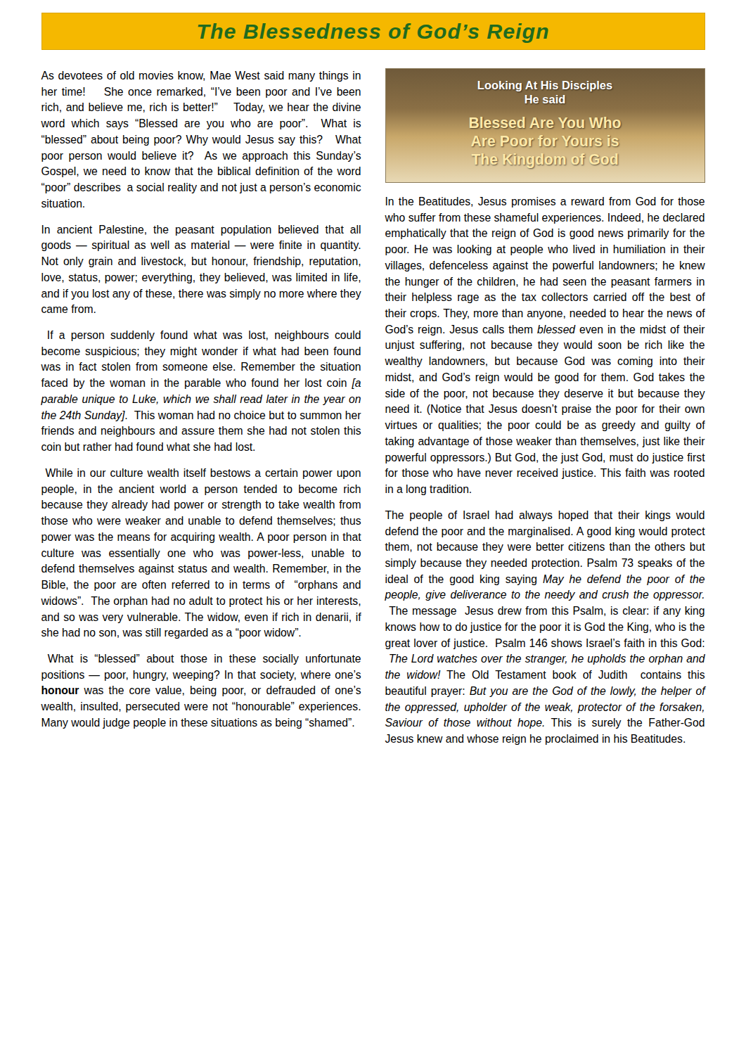The Blessedness of God’s Reign
As devotees of old movies know, Mae West said many things in her time! She once remarked, “I’ve been poor and I’ve been rich, and believe me, rich is better!” Today, we hear the divine word which says “Blessed are you who are poor”. What is “blessed” about being poor? Why would Jesus say this? What poor person would believe it? As we approach this Sunday’s Gospel, we need to know that the biblical definition of the word “poor” describes a social reality and not just a person’s economic situation.
In ancient Palestine, the peasant population believed that all goods — spiritual as well as material — were finite in quantity. Not only grain and livestock, but honour, friendship, reputation, love, status, power; everything, they believed, was limited in life, and if you lost any of these, there was simply no more where they came from.
If a person suddenly found what was lost, neighbours could become suspicious; they might wonder if what had been found was in fact stolen from someone else. Remember the situation faced by the woman in the parable who found her lost coin [a parable unique to Luke, which we shall read later in the year on the 24th Sunday]. This woman had no choice but to summon her friends and neighbours and assure them she had not stolen this coin but rather had found what she had lost.
While in our culture wealth itself bestows a certain power upon people, in the ancient world a person tended to become rich because they already had power or strength to take wealth from those who were weaker and unable to defend themselves; thus power was the means for acquiring wealth. A poor person in that culture was essentially one who was power-less, unable to defend themselves against status and wealth. Remember, in the Bible, the poor are often referred to in terms of “orphans and widows”. The orphan had no adult to protect his or her interests, and so was very vulnerable. The widow, even if rich in denarii, if she had no son, was still regarded as a “poor widow”.
What is “blessed” about those in these socially unfortunate positions — poor, hungry, weeping? In that society, where one’s honour was the core value, being poor, or defrauded of one’s wealth, insulted, persecuted were not “honourable” experiences. Many would judge people in these situations as being “shamed”.
Looking At His Disciples
He said
Blessed Are You Who
Are Poor for Yours is
The Kingdom of God
In the Beatitudes, Jesus promises a reward from God for those who suffer from these shameful experiences. Indeed, he declared emphatically that the reign of God is good news primarily for the poor. He was looking at people who lived in humiliation in their villages, defenceless against the powerful landowners; he knew the hunger of the children, he had seen the peasant farmers in their helpless rage as the tax collectors carried off the best of their crops. They, more than anyone, needed to hear the news of God’s reign. Jesus calls them blessed even in the midst of their unjust suffering, not because they would soon be rich like the wealthy landowners, but because God was coming into their midst, and God’s reign would be good for them. God takes the side of the poor, not because they deserve it but because they need it. (Notice that Jesus doesn’t praise the poor for their own virtues or qualities; the poor could be as greedy and guilty of taking advantage of those weaker than themselves, just like their powerful oppressors.) But God, the just God, must do justice first for those who have never received justice. This faith was rooted in a long tradition.
The people of Israel had always hoped that their kings would defend the poor and the marginalised. A good king would protect them, not because they were better citizens than the others but simply because they needed protection. Psalm 73 speaks of the ideal of the good king saying May he defend the poor of the people, give deliverance to the needy and crush the oppressor. The message Jesus drew from this Psalm, is clear: if any king knows how to do justice for the poor it is God the King, who is the great lover of justice. Psalm 146 shows Israel’s faith in this God: The Lord watches over the stranger, he upholds the orphan and the widow! The Old Testament book of Judith contains this beautiful prayer: But you are the God of the lowly, the helper of the oppressed, upholder of the weak, protector of the forsaken, Saviour of those without hope. This is surely the Father-God Jesus knew and whose reign he proclaimed in his Beatitudes.